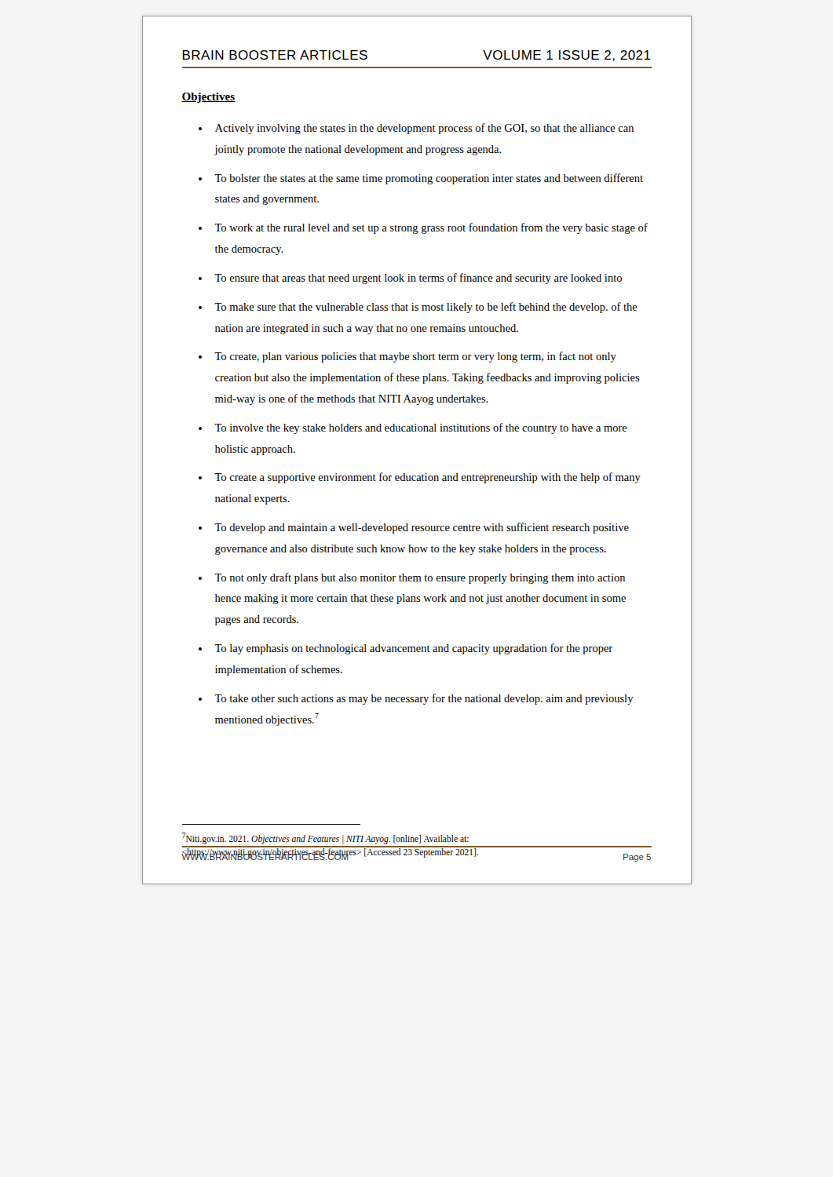BRAIN BOOSTER ARTICLES VOLUME 1 ISSUE 2, 2021
Objectives
Actively involving the states in the development process of the GOI, so that the alliance can jointly promote the national development and progress agenda.
To bolster the states at the same time promoting cooperation inter states and between different states and government.
To work at the rural level and set up a strong grass root foundation from the very basic stage of the democracy.
To ensure that areas that need urgent look in terms of finance and security are looked into
To make sure that the vulnerable class that is most likely to be left behind the develop. of the nation are integrated in such a way that no one remains untouched.
To create, plan various policies that maybe short term or very long term, in fact not only creation but also the implementation of these plans. Taking feedbacks and improving policies mid-way is one of the methods that NITI Aayog undertakes.
To involve the key stake holders and educational institutions of the country to have a more holistic approach.
To create a supportive environment for education and entrepreneurship with the help of many national experts.
To develop and maintain a well-developed resource centre with sufficient research positive governance and also distribute such know how to the key stake holders in the process.
To not only draft plans but also monitor them to ensure properly bringing them into action hence making it more certain that these plans work and not just another document in some pages and records.
To lay emphasis on technological advancement and capacity upgradation for the proper implementation of schemes.
To take other such actions as may be necessary for the national develop. aim and previously mentioned objectives.7
7Niti.gov.in. 2021. Objectives and Features | NITI Aayog. [online] Available at:
<https://www.niti.gov.in/objectives-and-features> [Accessed 23 September 2021].
WWW.BRAINBOOSTERARTICLES.COM Page 5